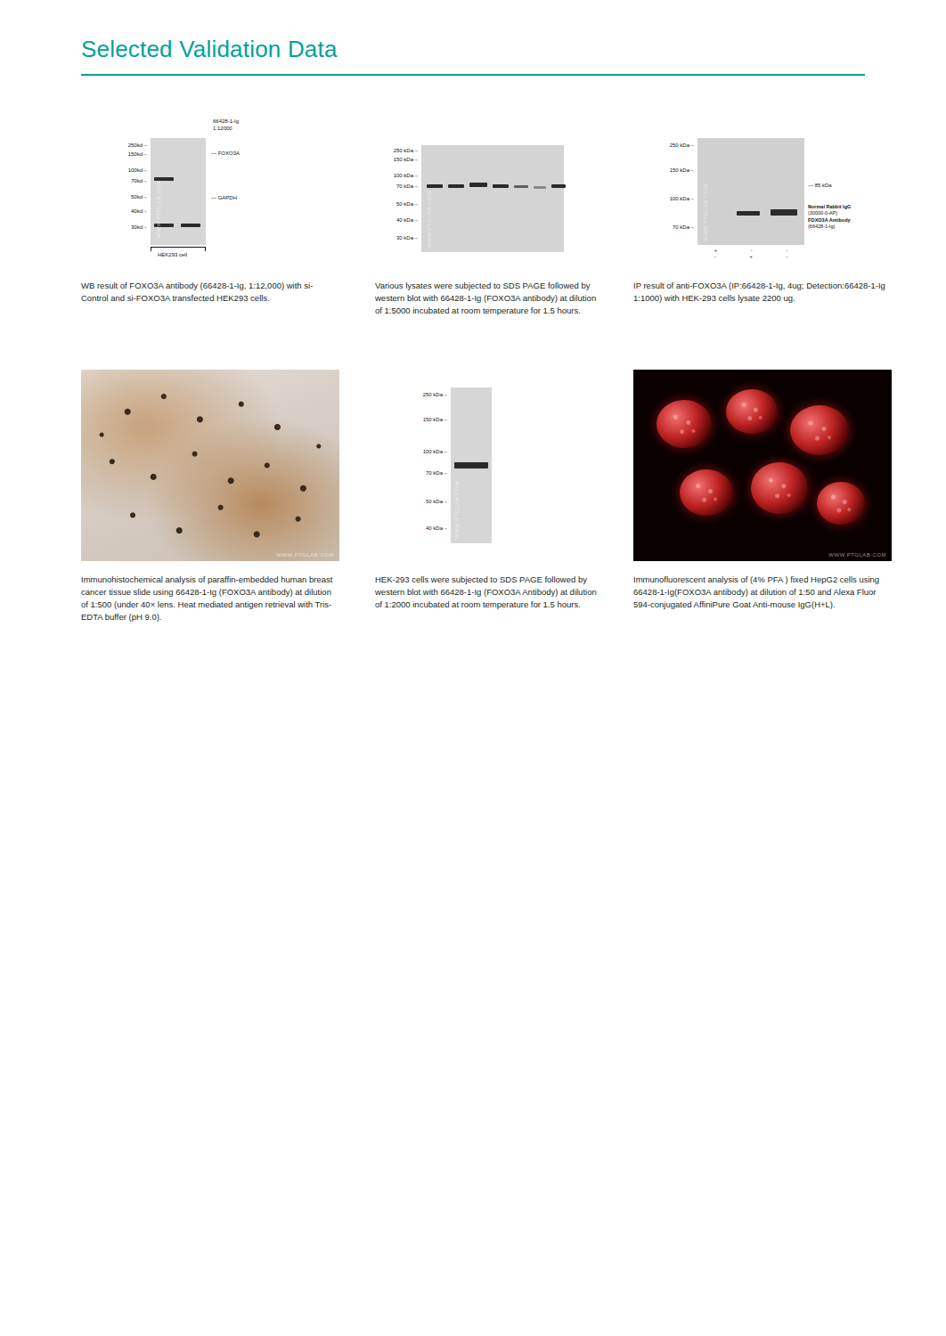Selected Validation Data
250kd→ 150kd→ 100kd→ 70kd→ 50kd→ 40kd→ 30kd→
si-control si-FOXO3A
WWW.PTGLAB.COM
— FOXO3A
— GAPDH
66428-1-Ig
1:12000
HEK293 cell
WB result of FOXO3A antibody (66428-1-Ig, 1:12,000) with si-Control and si-FOXO3A transfected HEK293 cells.
250 kDa→ 150 kDa→ 100 kDa→ 70 kDa→ 50 kDa→ 40 kDa→ 30 kDa→
MCF-7 cell line Jurkat cell line HEK-293 cell line HepG2 cell line HSC-T6 cell line NIH/3T3 cell line Neuro-2a cell line
WWW.PTGLAB.COM
Various lysates were subjected to SDS PAGE followed by western blot with 66428-1-Ig (FOXO3A antibody) at dilution of 1:5000 incubated at room temperature for 1.5 hours.
250 kDa→ 150 kDa→ 100 kDa→ 70 kDa→
Control IgG FOXO3A Input
WWW.PTGLAB.COM
— 85 kDa
Normal Rabbit IgG
(30000-0-AP)
FOXO3A Antibody
(66428-1-Ig)
+--
-+-
IP result of anti-FOXO3A (IP:66428-1-Ig, 4ug; Detection:66428-1-Ig 1:1000) with HEK-293 cells lysate 2200 ug.
WWW.PTGLAB.COM
Immunohistochemical analysis of paraffin-embedded human breast cancer tissue slide using 66428-1-Ig (FOXO3A antibody) at dilution of 1:500 (under 40× lens. Heat mediated antigen retrieval with Tris-EDTA buffer (pH 9.0).
250 kDa→ 150 kDa→ 100 kDa→ 70 kDa→ 50 kDa→ 40 kDa→
WWW.PTGLAB.COM
HEK-293 cells were subjected to SDS PAGE followed by western blot with 66428-1-Ig (FOXO3A Antibody) at dilution of 1:2000 incubated at room temperature for 1.5 hours.
WWW.PTGLAB.COM
Immunofluorescent analysis of (4% PFA ) fixed HepG2 cells using 66428-1-Ig(FOXO3A antibody) at dilution of 1:50 and Alexa Fluor 594-conjugated AffiniPure Goat Anti-mouse IgG(H+L).